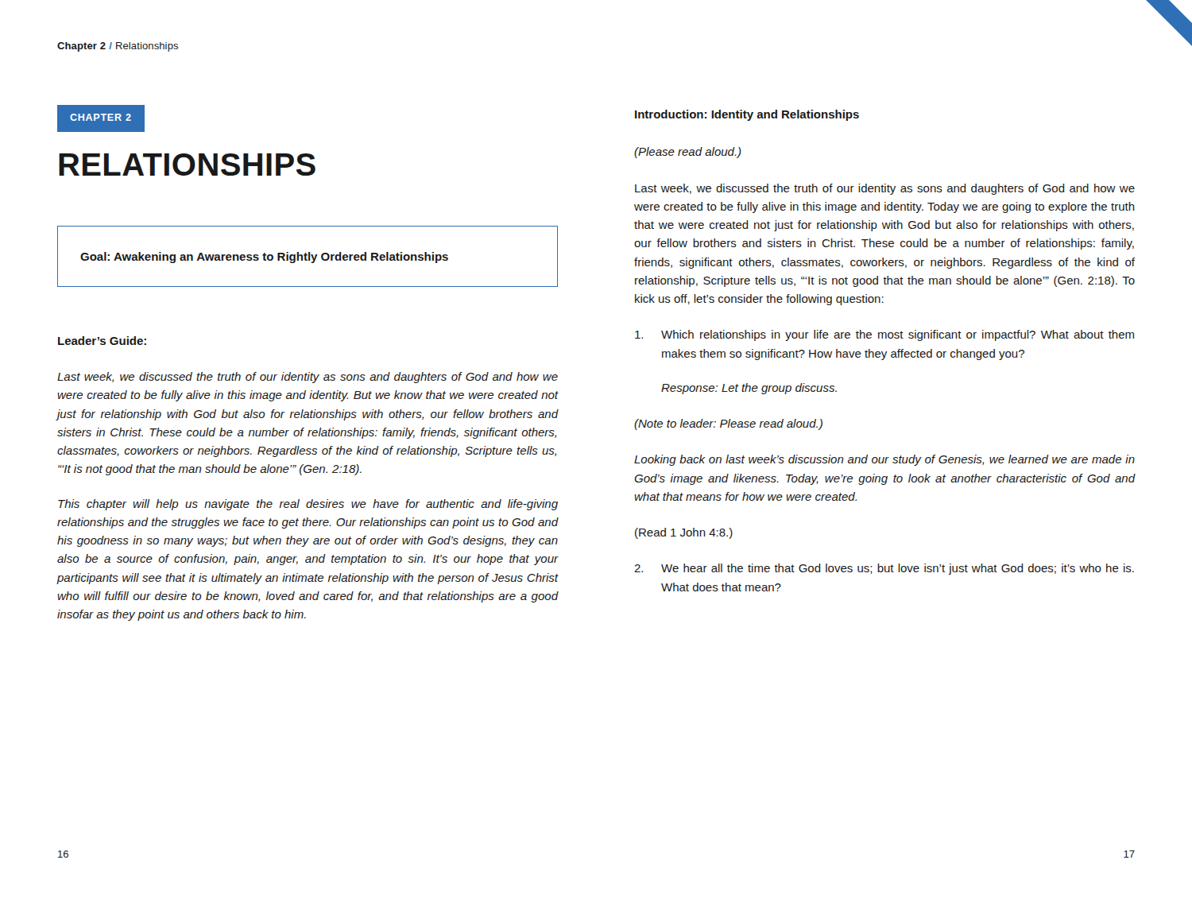Chapter 2/Relationships
CHAPTER 2
RELATIONSHIPS
Goal: Awakening an Awareness to Rightly Ordered Relationships
Leader’s Guide:
Last week, we discussed the truth of our identity as sons and daughters of God and how we were created to be fully alive in this image and identity. But we know that we were created not just for relationship with God but also for relationships with others, our fellow brothers and sisters in Christ. These could be a number of relationships: family, friends, significant others, classmates, coworkers or neighbors. Regardless of the kind of relationship, Scripture tells us, “‘It is not good that the man should be alone’” (Gen. 2:18).
This chapter will help us navigate the real desires we have for authentic and life-giving relationships and the struggles we face to get there. Our relationships can point us to God and his goodness in so many ways; but when they are out of order with God’s designs, they can also be a source of confusion, pain, anger, and temptation to sin. It’s our hope that your participants will see that it is ultimately an intimate relationship with the person of Jesus Christ who will fulfill our desire to be known, loved and cared for, and that relationships are a good insofar as they point us and others back to him.
Introduction: Identity and Relationships
(Please read aloud.)
Last week, we discussed the truth of our identity as sons and daughters of God and how we were created to be fully alive in this image and identity. Today we are going to explore the truth that we were created not just for relationship with God but also for relationships with others, our fellow brothers and sisters in Christ. These could be a number of relationships: family, friends, significant others, classmates, coworkers, or neighbors. Regardless of the kind of relationship, Scripture tells us, “‘It is not good that the man should be alone’” (Gen. 2:18). To kick us off, let’s consider the following question:
Which relationships in your life are the most significant or impactful? What about them makes them so significant? How have they affected or changed you?
Response: Let the group discuss.
(Note to leader: Please read aloud.)
Looking back on last week’s discussion and our study of Genesis, we learned we are made in God’s image and likeness. Today, we’re going to look at another characteristic of God and what that means for how we were created.
(Read 1 John 4:8.)
We hear all the time that God loves us; but love isn’t just what God does; it’s who he is. What does that mean?
16
17